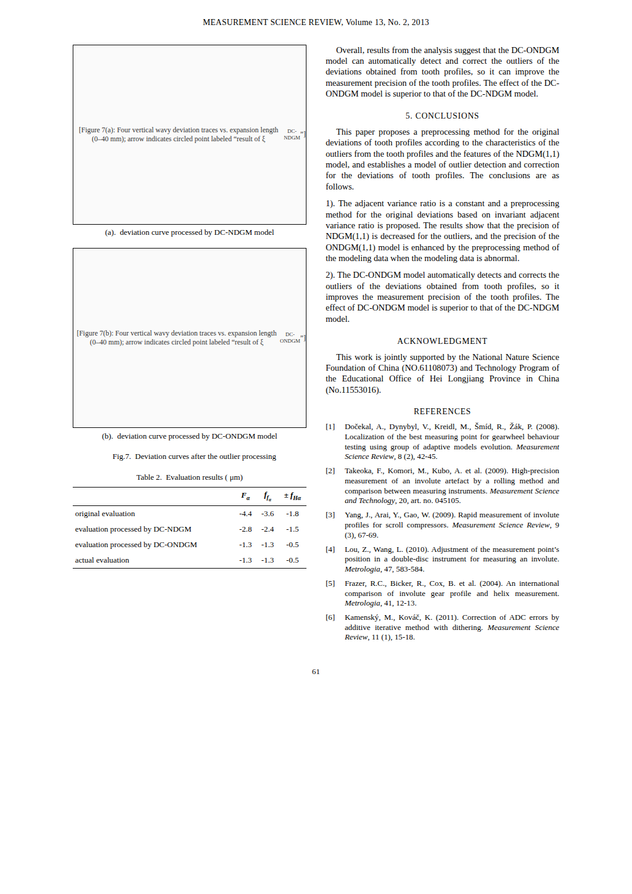MEASUREMENT SCIENCE REVIEW, Volume 13, No. 2, 2013
[Figure 7(a): Four vertical wavy deviation traces vs. expansion length (0–40 mm); arrow indicates circled point labeled “result of ξDC-NDGM”]
(a). deviation curve processed by DC-NDGM model
[Figure 7(b): Four vertical wavy deviation traces vs. expansion length (0–40 mm); arrow indicates circled point labeled “result of ξDC-ONDGM”]
(b). deviation curve processed by DC-ONDGM model
Fig.7. Deviation curves after the outlier processing
Table 2. Evaluation results ( μm)
| | F α | f f α | ± f Hα |
| --- | --- | --- | --- |
| original evaluation | -4.4 | -3.6 | -1.8 |
| evaluation processed by DC-NDGM | -2.8 | -2.4 | -1.5 |
| evaluation processed by DC-ONDGM | -1.3 | -1.3 | -0.5 |
| actual evaluation | -1.3 | -1.3 | -0.5 |
Overall, results from the analysis suggest that the DC-ONDGM model can automatically detect and correct the outliers of the deviations obtained from tooth profiles, so it can improve the measurement precision of the tooth profiles. The effect of the DC-ONDGM model is superior to that of the DC-NDGM model.
5. Conclusions
This paper proposes a preprocessing method for the original deviations of tooth profiles according to the characteristics of the outliers from the tooth profiles and the features of the NDGM(1,1) model, and establishes a model of outlier detection and correction for the deviations of tooth profiles. The conclusions are as follows.
1). The adjacent variance ratio is a constant and a preprocessing method for the original deviations based on invariant adjacent variance ratio is proposed. The results show that the precision of NDGM(1,1) is decreased for the outliers, and the precision of the ONDGM(1,1) model is enhanced by the preprocessing method of the modeling data when the modeling data is abnormal.
2). The DC-ONDGM model automatically detects and corrects the outliers of the deviations obtained from tooth profiles, so it improves the measurement precision of the tooth profiles. The effect of DC-ONDGM model is superior to that of the DC-NDGM model.
Acknowledgment
This work is jointly supported by the National Nature Science Foundation of China (NO.61108073) and Technology Program of the Educational Office of Hei Longjiang Province in China (No.11553016).
References
Dočekal, A., Dynybyl, V., Kreidl, M., Šmíd, R., Žák, P. (2008). Localization of the best measuring point for gearwheel behaviour testing using group of adaptive models evolution. Measurement Science Review, 8 (2), 42-45.
Takeoka, F., Komori, M., Kubo, A. et al. (2009). High-precision measurement of an involute artefact by a rolling method and comparison between measuring instruments. Measurement Science and Technology, 20, art. no. 045105.
Yang, J., Arai, Y., Gao, W. (2009). Rapid measurement of involute profiles for scroll compressors. Measurement Science Review, 9 (3), 67-69.
Lou, Z., Wang, L. (2010). Adjustment of the measurement point’s position in a double-disc instrument for measuring an involute. Metrologia, 47, 583-584.
Frazer, R.C., Bicker, R., Cox, B. et al. (2004). An international comparison of involute gear profile and helix measurement. Metrologia, 41, 12-13.
Kamenský, M., Kováč, K. (2011). Correction of ADC errors by additive iterative method with dithering. Measurement Science Review, 11 (1), 15-18.
61